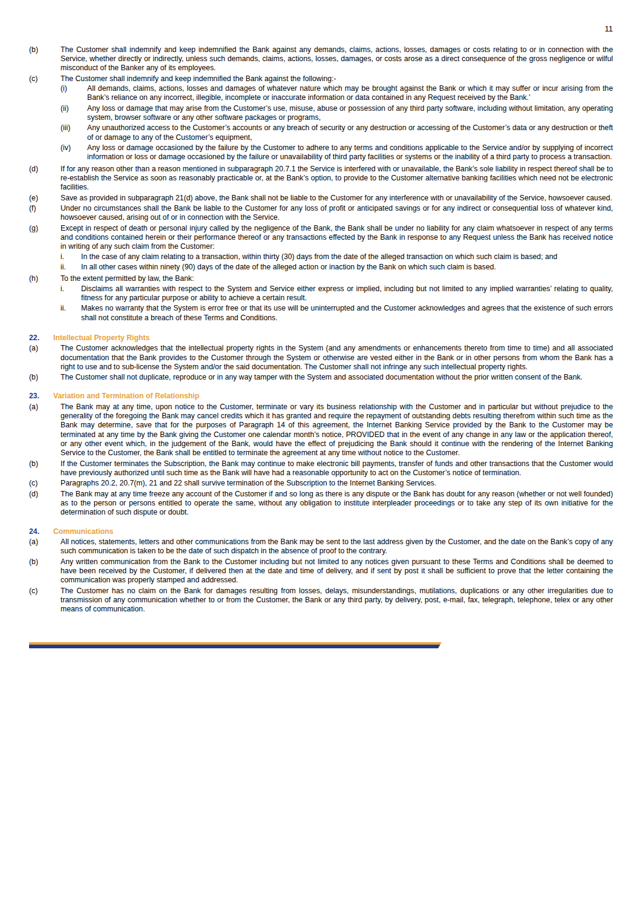11
| (b) | The Customer shall indemnify and keep indemnified the Bank against any demands, claims, actions, losses, damages or costs relating to or in connection with the Service, whether directly or indirectly, unless such demands, claims, actions, losses, damages, or costs arose as a direct consequence of the gross negligence or wilful misconduct of the Banker any of its employees. |
| (c) | The Customer shall indemnify and keep indemnified the Bank against the following:- / (i) / All demands, claims, actions, losses and damages of whatever nature which may be brought against the Bank or which it may suffer or incur arising from the Bank’s reliance on any incorrect, illegible, incomplete or inaccurate information or data contained in any Request received by the Bank.’ / / (ii) / Any loss or damage that may arise from the Customer’s use, misuse, abuse or possession of any third party software, including without limitation, any operating system, browser software or any other software packages or programs, / / (iii) / Any unauthorized access to the Customer’s accounts or any breach of security or any destruction or accessing of the Customer’s data or any destruction or theft of or damage to any of the Customer’s equipment, / / (iv) / Any loss or damage occasioned by the failure by the Customer to adhere to any terms and conditions applicable to the Service and/or by supplying of incorrect information or loss or damage occasioned by the failure or unavailability of third party facilities or systems or the inability of a third party to process a transaction. / |
| (d) | If for any reason other than a reason mentioned in subparagraph 20.7.1 the Service is interfered with or unavailable, the Bank’s sole liability in respect thereof shall be to re-establish the Service as soon as reasonably practicable or, at the Bank’s option, to provide to the Customer alternative banking facilities which need not be electronic facilities. |
| (e) | Save as provided in subparagraph 21(d) above, the Bank shall not be liable to the Customer for any interference with or unavailability of the Service, howsoever caused. |
| (f) | Under no circumstances shall the Bank be liable to the Customer for any loss of profit or anticipated savings or for any indirect or consequential loss of whatever kind, howsoever caused, arising out of or in connection with the Service. |
| (g) | Except in respect of death or personal injury called by the negligence of the Bank, the Bank shall be under no liability for any claim whatsoever in respect of any terms and conditions contained herein or their performance thereof or any transactions effected by the Bank in response to any Request unless the Bank has received notice in writing of any such claim from the Customer: / i. / In the case of any claim relating to a transaction, within thirty (30) days from the date of the alleged transaction on which such claim is based; and / / ii. / In all other cases within ninety (90) days of the date of the alleged action or inaction by the Bank on which such claim is based. / |
| (h) | To the extent permitted by law, the Bank: / i. / Disclaims all warranties with respect to the System and Service either express or implied, including but not limited to any implied warranties’ relating to quality, fitness for any particular purpose or ability to achieve a certain result. / / ii. / Makes no warranty that the System is error free or that its use will be uninterrupted and the Customer acknowledges and agrees that the existence of such errors shall not constitute a breach of these Terms and Conditions. / |
22. Intellectual Property Rights
| (a) | The Customer acknowledges that the intellectual property rights in the System (and any amendments or enhancements thereto from time to time) and all associated documentation that the Bank provides to the Customer through the System or otherwise are vested either in the Bank or in other persons from whom the Bank has a right to use and to sub-license the System and/or the said documentation. The Customer shall not infringe any such intellectual property rights. |
| (b) | The Customer shall not duplicate, reproduce or in any way tamper with the System and associated documentation without the prior written consent of the Bank. |
23. Variation and Termination of Relationship
| (a) | The Bank may at any time, upon notice to the Customer, terminate or vary its business relationship with the Customer and in particular but without prejudice to the generality of the foregoing the Bank may cancel credits which it has granted and require the repayment of outstanding debts resulting therefrom within such time as the Bank may determine, save that for the purposes of Paragraph 14 of this agreement, the Internet Banking Service provided by the Bank to the Customer may be terminated at any time by the Bank giving the Customer one calendar month’s notice, PROVIDED that in the event of any change in any law or the application thereof, or any other event which, in the judgement of the Bank, would have the effect of prejudicing the Bank should it continue with the rendering of the Internet Banking Service to the Customer, the Bank shall be entitled to terminate the agreement at any time without notice to the Customer. |
| (b) | If the Customer terminates the Subscription, the Bank may continue to make electronic bill payments, transfer of funds and other transactions that the Customer would have previously authorized until such time as the Bank will have had a reasonable opportunity to act on the Customer’s notice of termination. |
| (c) | Paragraphs 20.2, 20.7(m), 21 and 22 shall survive termination of the Subscription to the Internet Banking Services. |
| (d) | The Bank may at any time freeze any account of the Customer if and so long as there is any dispute or the Bank has doubt for any reason (whether or not well founded) as to the person or persons entitled to operate the same, without any obligation to institute interpleader proceedings or to take any step of its own initiative for the determination of such dispute or doubt. |
24. Communications
| (a) | All notices, statements, letters and other communications from the Bank may be sent to the last address given by the Customer, and the date on the Bank’s copy of any such communication is taken to be the date of such dispatch in the absence of proof to the contrary. |
| (b) | Any written communication from the Bank to the Customer including but not limited to any notices given pursuant to these Terms and Conditions shall be deemed to have been received by the Customer, if delivered then at the date and time of delivery, and if sent by post it shall be sufficient to prove that the letter containing the communication was properly stamped and addressed. |
| (c) | The Customer has no claim on the Bank for damages resulting from losses, delays, misunderstandings, mutilations, duplications or any other irregularities due to transmission of any communication whether to or from the Customer, the Bank or any third party, by delivery, post, e-mail, fax, telegraph, telephone, telex or any other means of communication. |